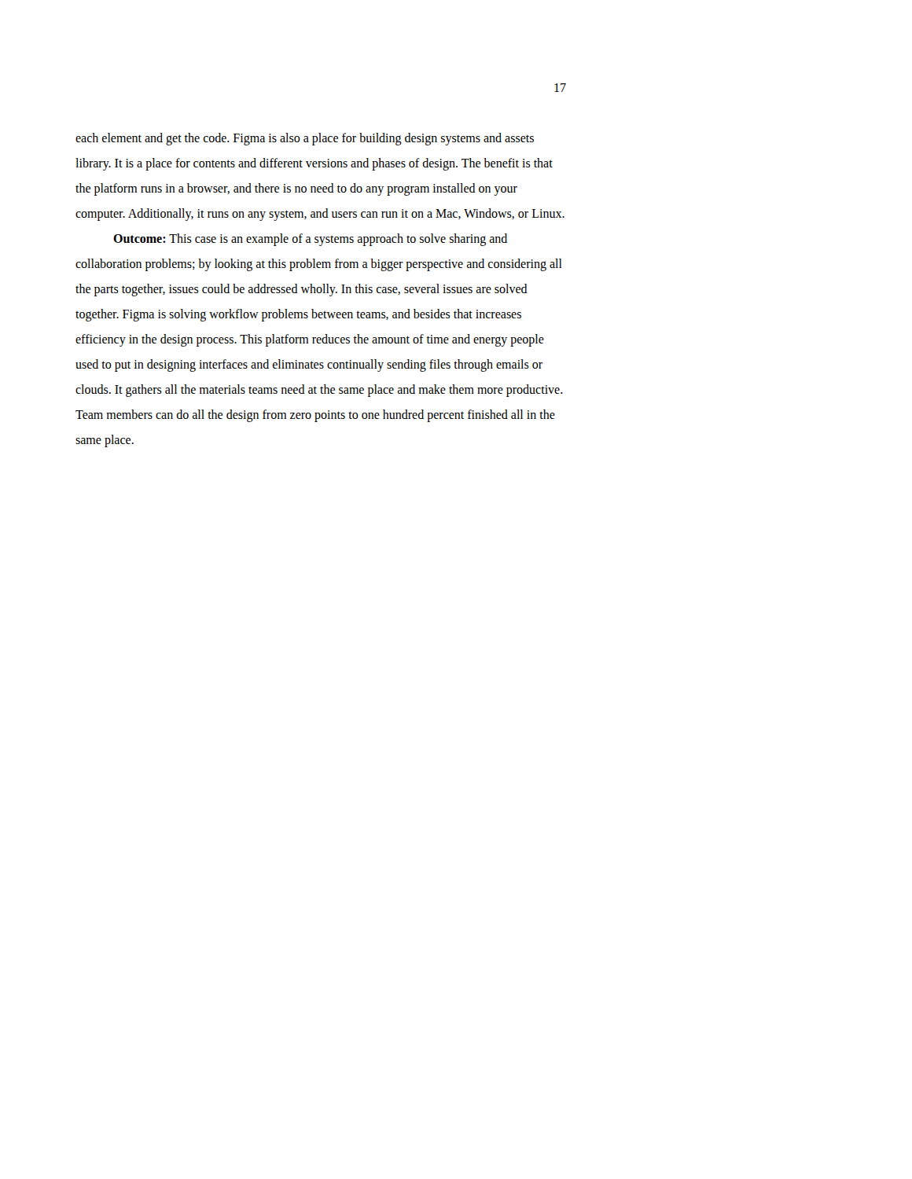17
each element and get the code. Figma is also a place for building design systems and assets library. It is a place for contents and different versions and phases of design. The benefit is that the platform runs in a browser, and there is no need to do any program installed on your computer. Additionally, it runs on any system, and users can run it on a Mac, Windows, or Linux.
Outcome: This case is an example of a systems approach to solve sharing and collaboration problems; by looking at this problem from a bigger perspective and considering all the parts together, issues could be addressed wholly. In this case, several issues are solved together. Figma is solving workflow problems between teams, and besides that increases efficiency in the design process. This platform reduces the amount of time and energy people used to put in designing interfaces and eliminates continually sending files through emails or clouds. It gathers all the materials teams need at the same place and make them more productive. Team members can do all the design from zero points to one hundred percent finished all in the same place.